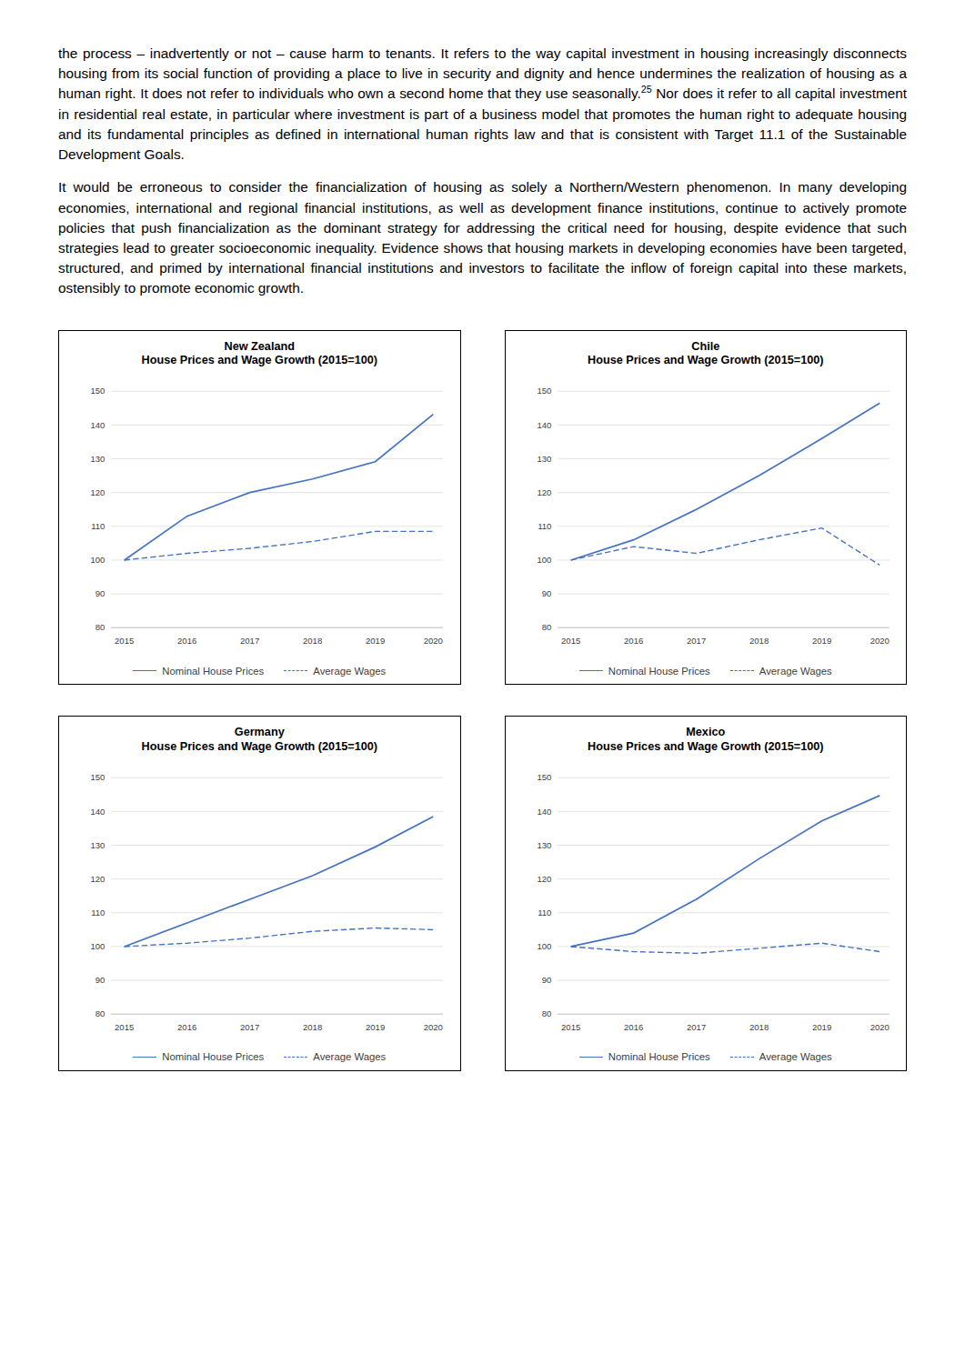the process – inadvertently or not – cause harm to tenants. It refers to the way capital investment in housing increasingly disconnects housing from its social function of providing a place to live in security and dignity and hence undermines the realization of housing as a human right. It does not refer to individuals who own a second home that they use seasonally.25 Nor does it refer to all capital investment in residential real estate, in particular where investment is part of a business model that promotes the human right to adequate housing and its fundamental principles as defined in international human rights law and that is consistent with Target 11.1 of the Sustainable Development Goals.
It would be erroneous to consider the financialization of housing as solely a Northern/Western phenomenon. In many developing economies, international and regional financial institutions, as well as development finance institutions, continue to actively promote policies that push financialization as the dominant strategy for addressing the critical need for housing, despite evidence that such strategies lead to greater socioeconomic inequality. Evidence shows that housing markets in developing economies have been targeted, structured, and primed by international financial institutions and investors to facilitate the inflow of foreign capital into these markets, ostensibly to promote economic growth.
New Zealand
House Prices and Wage Growth (2015=100)
150 140 130 120 110 100 90 80 2015 2016 2017 2018 2019 2020
Nominal House Prices Average Wages
Chile
House Prices and Wage Growth (2015=100)
150 140 130 120 110 100 90 80 2015 2016 2017 2018 2019 2020
Nominal House Prices Average Wages
Germany
House Prices and Wage Growth (2015=100)
150 140 130 120 110 100 90 80 2015 2016 2017 2018 2019 2020
Nominal House Prices Average Wages
Mexico
House Prices and Wage Growth (2015=100)
150 140 130 120 110 100 90 80 2015 2016 2017 2018 2019 2020
Nominal House Prices Average Wages